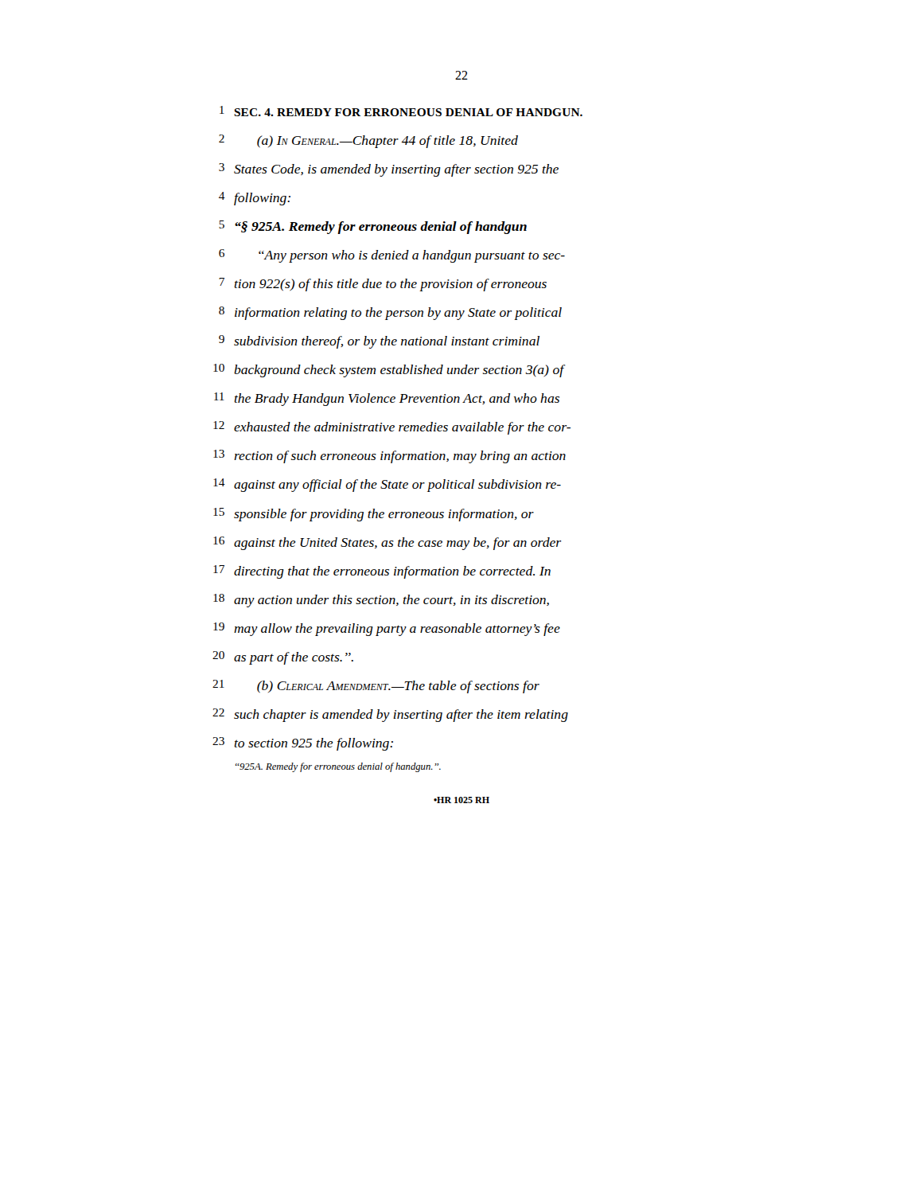22
1 SEC. 4. REMEDY FOR ERRONEOUS DENIAL OF HANDGUN.
2 (a) In General.—Chapter 44 of title 18, United
3 States Code, is amended by inserting after section 925 the
4 following:
5“§ 925A. Remedy for erroneous denial of handgun
6 ‘‘Any person who is denied a handgun pursuant to sec-
7 tion 922(s) of this title due to the provision of erroneous
8 information relating to the person by any State or political
9 subdivision thereof, or by the national instant criminal
10 background check system established under section 3(a) of
11 the Brady Handgun Violence Prevention Act, and who has
12 exhausted the administrative remedies available for the cor-
13 rection of such erroneous information, may bring an action
14 against any official of the State or political subdivision re-
15 sponsible for providing the erroneous information, or
16 against the United States, as the case may be, for an order
17 directing that the erroneous information be corrected. In
18 any action under this section, the court, in its discretion,
19 may allow the prevailing party a reasonable attorney’s fee
20 as part of the costs.’’.
21 (b) Clerical Amendment.—The table of sections for
22 such chapter is amended by inserting after the item relating
23 to section 925 the following:
‘‘925A. Remedy for erroneous denial of handgun.’’.
•HR 1025 RH